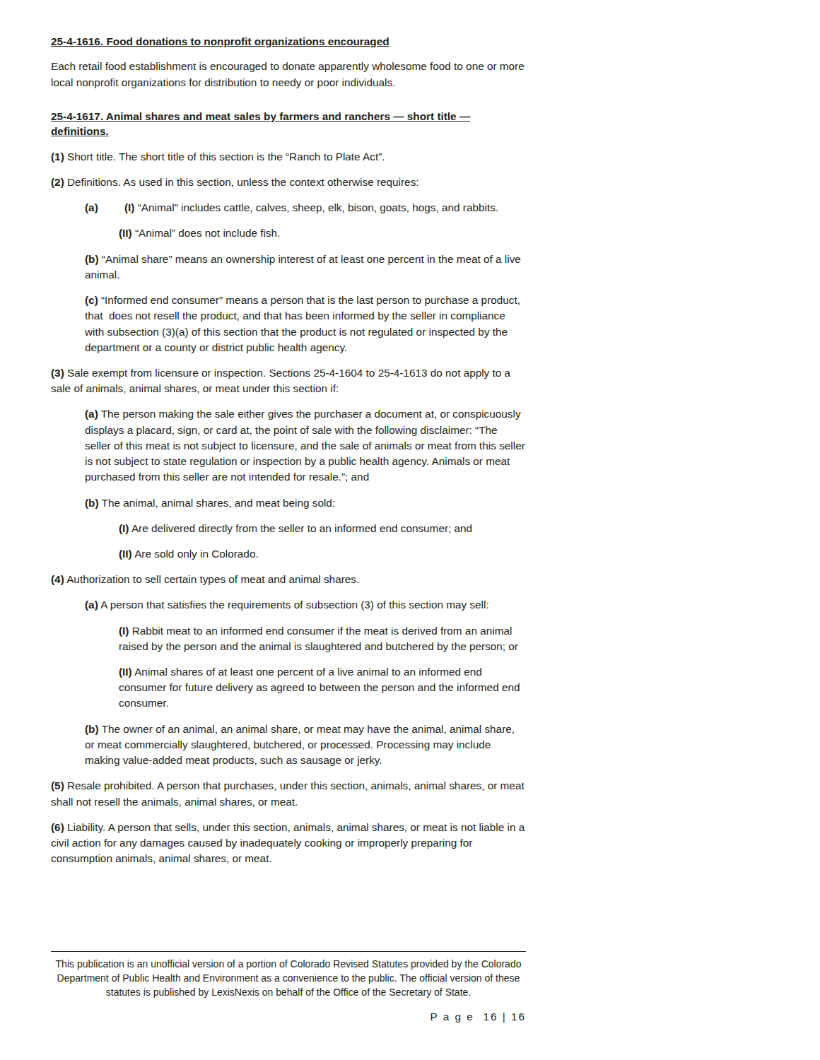25-4-1616. Food donations to nonprofit organizations encouraged
Each retail food establishment is encouraged to donate apparently wholesome food to one or more local nonprofit organizations for distribution to needy or poor individuals.
25-4-1617. Animal shares and meat sales by farmers and ranchers — short title — definitions.
(1) Short title. The short title of this section is the “Ranch to Plate Act”.
(2) Definitions. As used in this section, unless the context otherwise requires:
(a)
(I) “Animal” includes cattle, calves, sheep, elk, bison, goats, hogs, and rabbits.
(II) “Animal” does not include fish.
(b) “Animal share” means an ownership interest of at least one percent in the meat of a live animal.
(c) “Informed end consumer” means a person that is the last person to purchase a product, that does not resell the product, and that has been informed by the seller in compliance with subsection (3)(a) of this section that the product is not regulated or inspected by the department or a county or district public health agency.
(3) Sale exempt from licensure or inspection. Sections 25-4-1604 to 25-4-1613 do not apply to a sale of animals, animal shares, or meat under this section if:
(a) The person making the sale either gives the purchaser a document at, or conspicuously displays a placard, sign, or card at, the point of sale with the following disclaimer: “The seller of this meat is not subject to licensure, and the sale of animals or meat from this seller is not subject to state regulation or inspection by a public health agency. Animals or meat purchased from this seller are not intended for resale.”; and
(b) The animal, animal shares, and meat being sold:
(I) Are delivered directly from the seller to an informed end consumer; and
(II) Are sold only in Colorado.
(4) Authorization to sell certain types of meat and animal shares.
(a) A person that satisfies the requirements of subsection (3) of this section may sell:
(I) Rabbit meat to an informed end consumer if the meat is derived from an animal raised by the person and the animal is slaughtered and butchered by the person; or
(II) Animal shares of at least one percent of a live animal to an informed end consumer for future delivery as agreed to between the person and the informed end consumer.
(b) The owner of an animal, an animal share, or meat may have the animal, animal share, or meat commercially slaughtered, butchered, or processed. Processing may include making value-added meat products, such as sausage or jerky.
(5) Resale prohibited. A person that purchases, under this section, animals, animal shares, or meat shall not resell the animals, animal shares, or meat.
(6) Liability. A person that sells, under this section, animals, animal shares, or meat is not liable in a civil action for any damages caused by inadequately cooking or improperly preparing for consumption animals, animal shares, or meat.
This publication is an unofficial version of a portion of Colorado Revised Statutes provided by the Colorado Department of Public Health and Environment as a convenience to the public. The official version of these statutes is published by LexisNexis on behalf of the Office of the Secretary of State.
P a g e 16 | 16